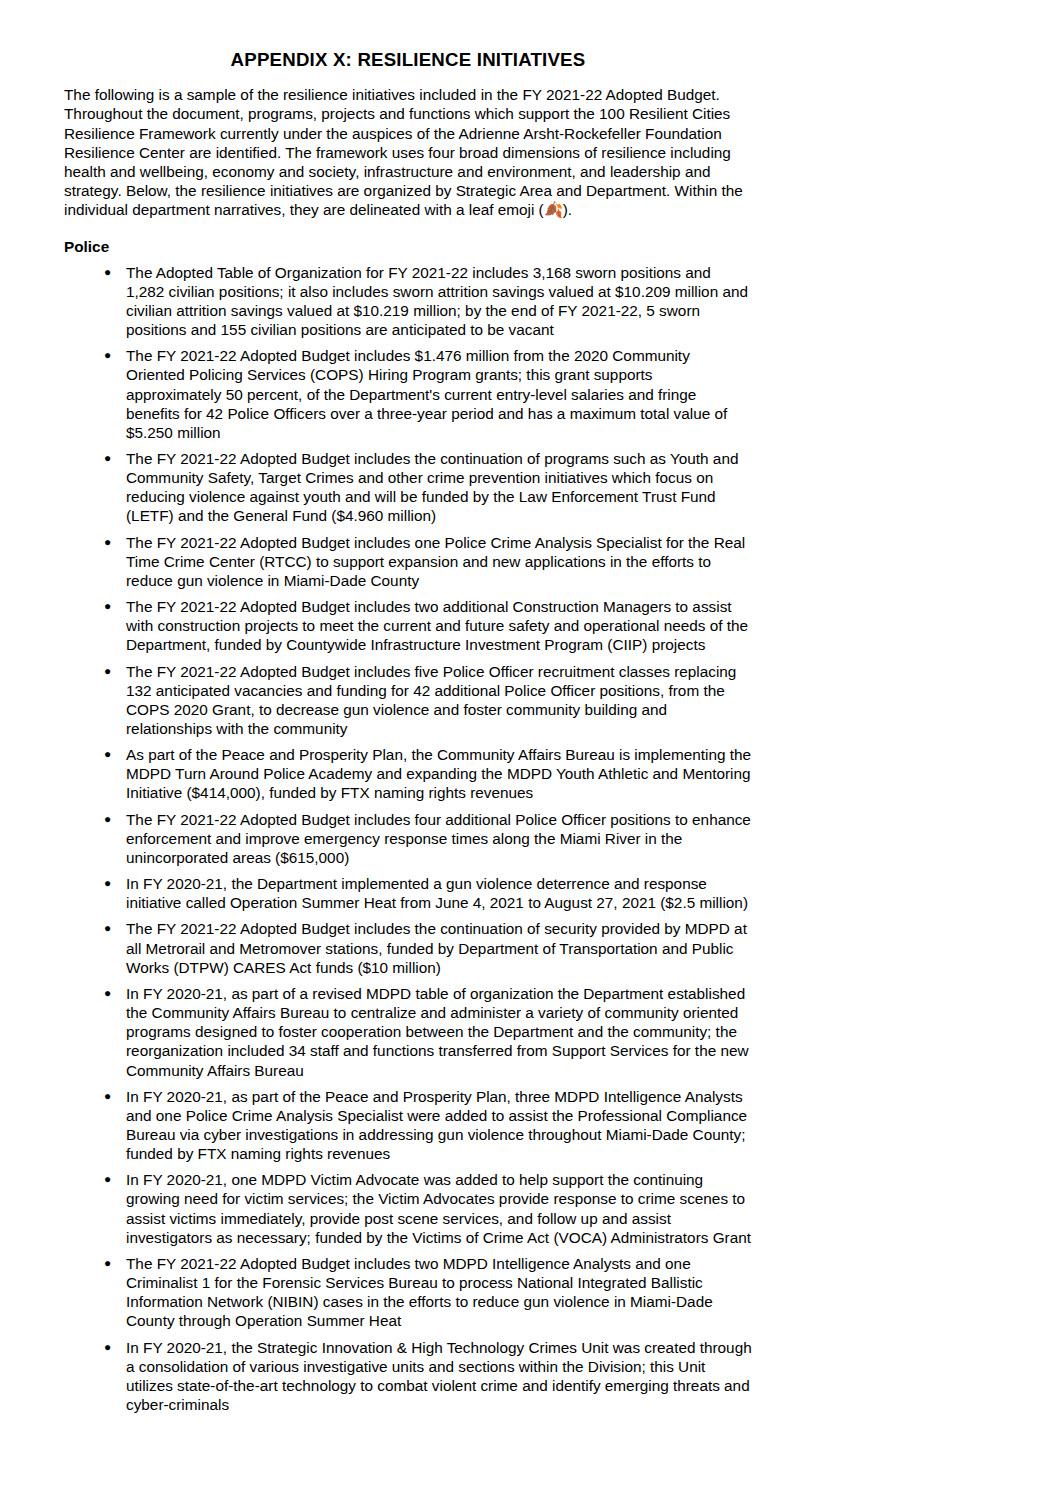APPENDIX X: RESILIENCE INITIATIVES
The following is a sample of the resilience initiatives included in the FY 2021-22 Adopted Budget. Throughout the document, programs, projects and functions which support the 100 Resilient Cities Resilience Framework currently under the auspices of the Adrienne Arsht-Rockefeller Foundation Resilience Center are identified. The framework uses four broad dimensions of resilience including health and wellbeing, economy and society, infrastructure and environment, and leadership and strategy. Below, the resilience initiatives are organized by Strategic Area and Department. Within the individual department narratives, they are delineated with a leaf emoji (🍂).
Police
The Adopted Table of Organization for FY 2021-22 includes 3,168 sworn positions and 1,282 civilian positions; it also includes sworn attrition savings valued at $10.209 million and civilian attrition savings valued at $10.219 million; by the end of FY 2021-22, 5 sworn positions and 155 civilian positions are anticipated to be vacant
The FY 2021-22 Adopted Budget includes $1.476 million from the 2020 Community Oriented Policing Services (COPS) Hiring Program grants; this grant supports approximately 50 percent, of the Department's current entry-level salaries and fringe benefits for 42 Police Officers over a three-year period and has a maximum total value of $5.250 million
The FY 2021-22 Adopted Budget includes the continuation of programs such as Youth and Community Safety, Target Crimes and other crime prevention initiatives which focus on reducing violence against youth and will be funded by the Law Enforcement Trust Fund (LETF) and the General Fund ($4.960 million)
The FY 2021-22 Adopted Budget includes one Police Crime Analysis Specialist for the Real Time Crime Center (RTCC) to support expansion and new applications in the efforts to reduce gun violence in Miami-Dade County
The FY 2021-22 Adopted Budget includes two additional Construction Managers to assist with construction projects to meet the current and future safety and operational needs of the Department, funded by Countywide Infrastructure Investment Program (CIIP) projects
The FY 2021-22 Adopted Budget includes five Police Officer recruitment classes replacing 132 anticipated vacancies and funding for 42 additional Police Officer positions, from the COPS 2020 Grant, to decrease gun violence and foster community building and relationships with the community
As part of the Peace and Prosperity Plan, the Community Affairs Bureau is implementing the MDPD Turn Around Police Academy and expanding the MDPD Youth Athletic and Mentoring Initiative ($414,000), funded by FTX naming rights revenues
The FY 2021-22 Adopted Budget includes four additional Police Officer positions to enhance enforcement and improve emergency response times along the Miami River in the unincorporated areas ($615,000)
In FY 2020-21, the Department implemented a gun violence deterrence and response initiative called Operation Summer Heat from June 4, 2021 to August 27, 2021 ($2.5 million)
The FY 2021-22 Adopted Budget includes the continuation of security provided by MDPD at all Metrorail and Metromover stations, funded by Department of Transportation and Public Works (DTPW) CARES Act funds ($10 million)
In FY 2020-21, as part of a revised MDPD table of organization the Department established the Community Affairs Bureau to centralize and administer a variety of community oriented programs designed to foster cooperation between the Department and the community; the reorganization included 34 staff and functions transferred from Support Services for the new Community Affairs Bureau
In FY 2020-21, as part of the Peace and Prosperity Plan, three MDPD Intelligence Analysts and one Police Crime Analysis Specialist were added to assist the Professional Compliance Bureau via cyber investigations in addressing gun violence throughout Miami-Dade County; funded by FTX naming rights revenues
In FY 2020-21, one MDPD Victim Advocate was added to help support the continuing growing need for victim services; the Victim Advocates provide response to crime scenes to assist victims immediately, provide post scene services, and follow up and assist investigators as necessary; funded by the Victims of Crime Act (VOCA) Administrators Grant
The FY 2021-22 Adopted Budget includes two MDPD Intelligence Analysts and one Criminalist 1 for the Forensic Services Bureau to process National Integrated Ballistic Information Network (NIBIN) cases in the efforts to reduce gun violence in Miami-Dade County through Operation Summer Heat
In FY 2020-21, the Strategic Innovation & High Technology Crimes Unit was created through a consolidation of various investigative units and sections within the Division; this Unit utilizes state-of-the-art technology to combat violent crime and identify emerging threats and cyber-criminals